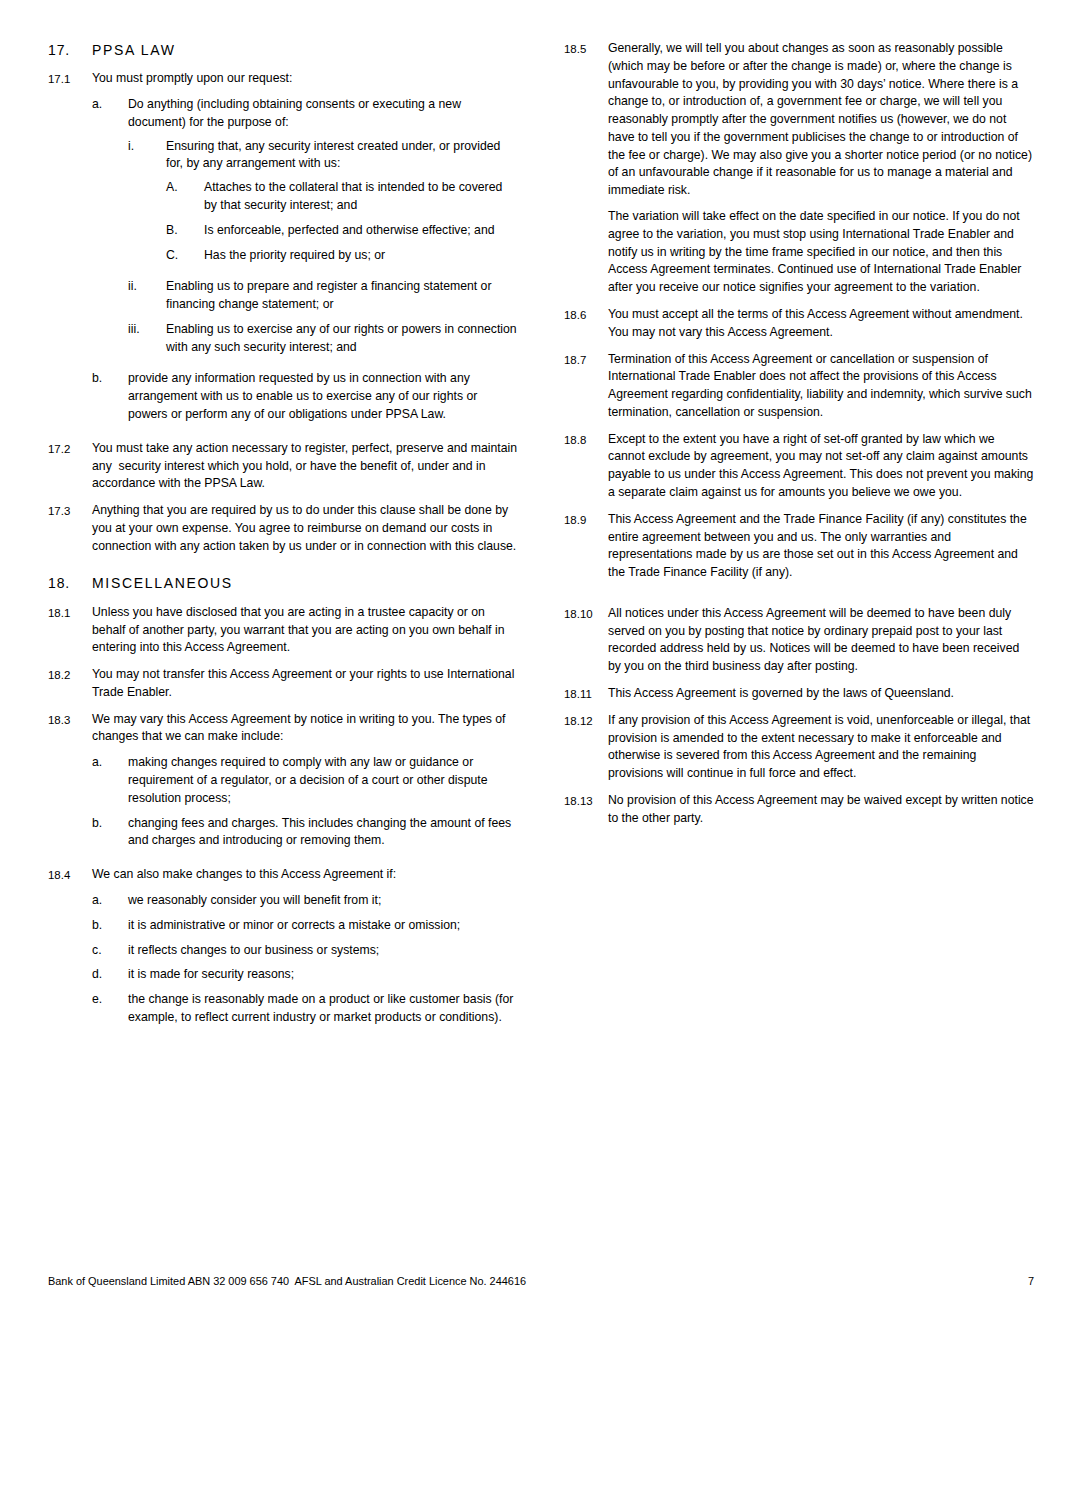17. PPSA LAW
17.1
You must promptly upon our request:
a. Do anything (including obtaining consents or executing a new document) for the purpose of:
i. Ensuring that, any security interest created under, or provided for, by any arrangement with us:
A. Attaches to the collateral that is intended to be covered by that security interest; and
B. Is enforceable, perfected and otherwise effective; and
C. Has the priority required by us; or
ii. Enabling us to prepare and register a financing statement or financing change statement; or
iii. Enabling us to exercise any of our rights or powers in connection with any such security interest; and
b. provide any information requested by us in connection with any arrangement with us to enable us to exercise any of our rights or powers or perform any of our obligations under PPSA Law.
17.2
You must take any action necessary to register, perfect, preserve and maintain any security interest which you hold, or have the benefit of, under and in accordance with the PPSA Law.
17.3
Anything that you are required by us to do under this clause shall be done by you at your own expense. You agree to reimburse on demand our costs in connection with any action taken by us under or in connection with this clause.
18. MISCELLANEOUS
18.1
Unless you have disclosed that you are acting in a trustee capacity or on behalf of another party, you warrant that you are acting on you own behalf in entering into this Access Agreement.
18.2
You may not transfer this Access Agreement or your rights to use International Trade Enabler.
18.3
We may vary this Access Agreement by notice in writing to you. The types of changes that we can make include:
a. making changes required to comply with any law or guidance or requirement of a regulator, or a decision of a court or other dispute resolution process;
b. changing fees and charges. This includes changing the amount of fees and charges and introducing or removing them.
18.4
We can also make changes to this Access Agreement if:
a. we reasonably consider you will benefit from it;
b. it is administrative or minor or corrects a mistake or omission;
c. it reflects changes to our business or systems;
d. it is made for security reasons;
e. the change is reasonably made on a product or like customer basis (for example, to reflect current industry or market products or conditions).
18.5
Generally, we will tell you about changes as soon as reasonably possible (which may be before or after the change is made) or, where the change is unfavourable to you, by providing you with 30 days’ notice. Where there is a change to, or introduction of, a government fee or charge, we will tell you reasonably promptly after the government notifies us (however, we do not have to tell you if the government publicises the change to or introduction of the fee or charge). We may also give you a shorter notice period (or no notice) of an unfavourable change if it reasonable for us to manage a material and immediate risk.
The variation will take effect on the date specified in our notice. If you do not agree to the variation, you must stop using International Trade Enabler and notify us in writing by the time frame specified in our notice, and then this Access Agreement terminates. Continued use of International Trade Enabler after you receive our notice signifies your agreement to the variation.
18.6
You must accept all the terms of this Access Agreement without amendment. You may not vary this Access Agreement.
18.7
Termination of this Access Agreement or cancellation or suspension of International Trade Enabler does not affect the provisions of this Access Agreement regarding confidentiality, liability and indemnity, which survive such termination, cancellation or suspension.
18.8
Except to the extent you have a right of set-off granted by law which we cannot exclude by agreement, you may not set-off any claim against amounts payable to us under this Access Agreement. This does not prevent you making a separate claim against us for amounts you believe we owe you.
18.9
This Access Agreement and the Trade Finance Facility (if any) constitutes the entire agreement between you and us. The only warranties and representations made by us are those set out in this Access Agreement and the Trade Finance Facility (if any).
18.10
All notices under this Access Agreement will be deemed to have been duly served on you by posting that notice by ordinary prepaid post to your last recorded address held by us. Notices will be deemed to have been received by you on the third business day after posting.
18.11
This Access Agreement is governed by the laws of Queensland.
18.12
If any provision of this Access Agreement is void, unenforceable or illegal, that provision is amended to the extent necessary to make it enforceable and otherwise is severed from this Access Agreement and the remaining provisions will continue in full force and effect.
18.13
No provision of this Access Agreement may be waived except by written notice to the other party.
Bank of Queensland Limited ABN 32 009 656 740 AFSL and Australian Credit Licence No. 244616
7